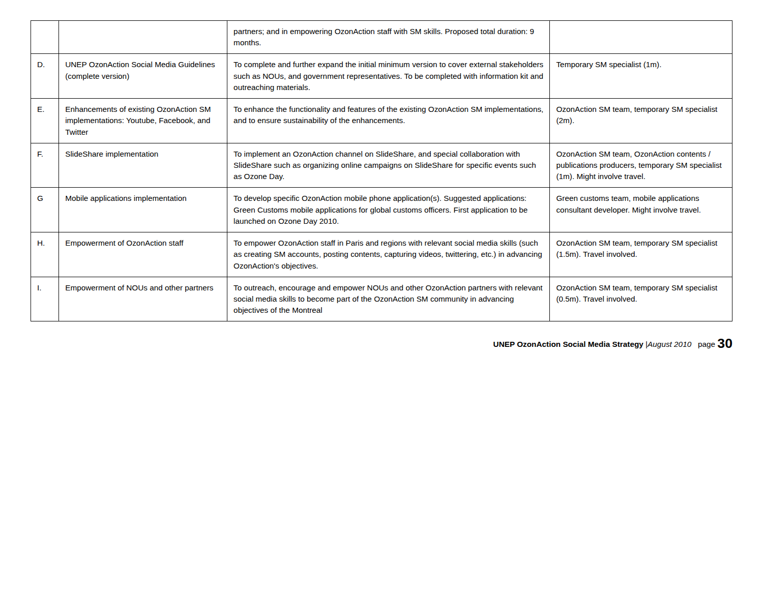| | | partners; and in empowering OzonAction staff with SM skills. Proposed total duration: 9 months. | |
| D. | UNEP OzonAction Social Media Guidelines (complete version) | To complete and further expand the initial minimum version to cover external stakeholders such as NOUs, and government representatives. To be completed with information kit and outreaching materials. | Temporary SM specialist (1m). |
| E. | Enhancements of existing OzonAction SM implementations: Youtube, Facebook, and Twitter | To enhance the functionality and features of the existing OzonAction SM implementations, and to ensure sustainability of the enhancements. | OzonAction SM team, temporary SM specialist (2m). |
| F. | SlideShare implementation | To implement an OzonAction channel on SlideShare, and special collaboration with SlideShare such as organizing online campaigns on SlideShare for specific events such as Ozone Day. | OzonAction SM team, OzonAction contents / publications producers, temporary SM specialist (1m). Might involve travel. |
| G | Mobile applications implementation | To develop specific OzonAction mobile phone application(s). Suggested applications: Green Customs mobile applications for global customs officers. First application to be launched on Ozone Day 2010. | Green customs team, mobile applications consultant developer. Might involve travel. |
| H. | Empowerment of OzonAction staff | To empower OzonAction staff in Paris and regions with relevant social media skills (such as creating SM accounts, posting contents, capturing videos, twittering, etc.) in advancing OzonAction's objectives. | OzonAction SM team, temporary SM specialist (1.5m). Travel involved. |
| I. | Empowerment of NOUs and other partners | To outreach, encourage and empower NOUs and other OzonAction partners with relevant social media skills to become part of the OzonAction SM community in advancing objectives of the Montreal | OzonAction SM team, temporary SM specialist (0.5m). Travel involved. |
UNEP OzonAction Social Media Strategy |August 2010 page 30